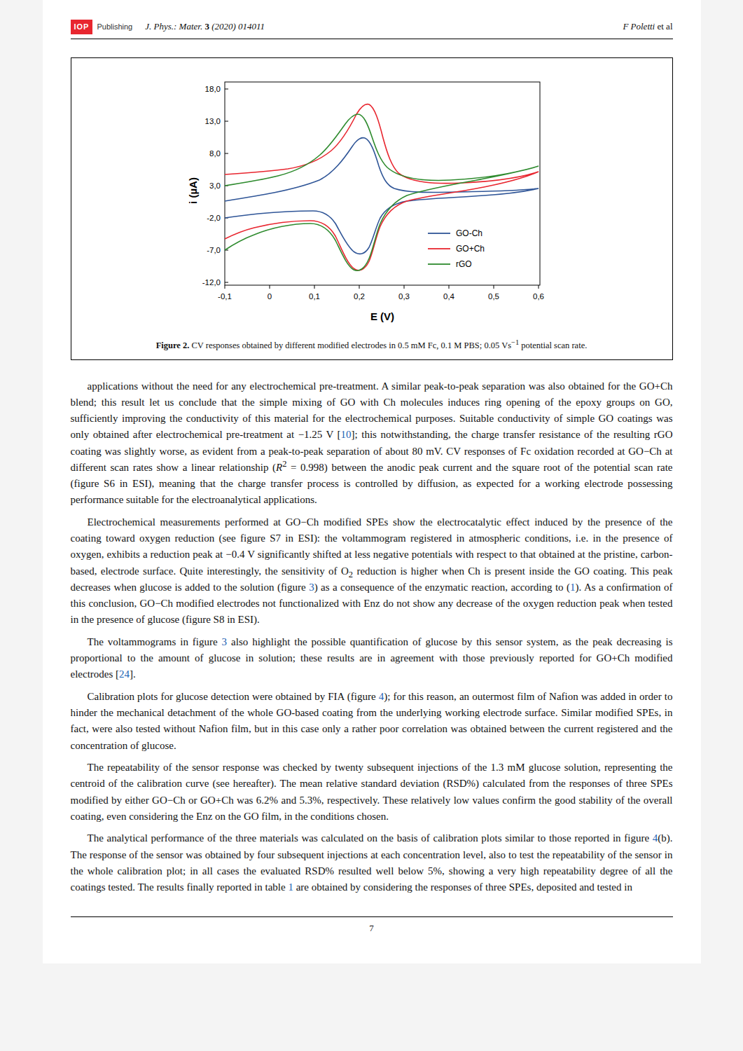IOP Publishing J. Phys.: Mater. 3 (2020) 014011 F Poletti et al
18,0 13,0 8,0 3,0 -2,0 -7,0 -12,0 -0,1 0 0,1 0,2 0,3 0,4 0,5 0,6 i (µA) E (V) GO-Ch GO+Ch rGO
Figure 2. CV responses obtained by different modified electrodes in 0.5 mM Fc, 0.1 M PBS; 0.05 Vs−1 potential scan rate.
applications without the need for any electrochemical pre-treatment. A similar peak-to-peak separation was also obtained for the GO+Ch blend; this result let us conclude that the simple mixing of GO with Ch molecules induces ring opening of the epoxy groups on GO, sufficiently improving the conductivity of this material for the electrochemical purposes. Suitable conductivity of simple GO coatings was only obtained after electrochemical pre-treatment at −1.25 V [10]; this notwithstanding, the charge transfer resistance of the resulting rGO coating was slightly worse, as evident from a peak-to-peak separation of about 80 mV. CV responses of Fc oxidation recorded at GO−Ch at different scan rates show a linear relationship (R2 = 0.998) between the anodic peak current and the square root of the potential scan rate (figure S6 in ESI), meaning that the charge transfer process is controlled by diffusion, as expected for a working electrode possessing performance suitable for the electroanalytical applications.
Electrochemical measurements performed at GO−Ch modified SPEs show the electrocatalytic effect induced by the presence of the coating toward oxygen reduction (see figure S7 in ESI): the voltammogram registered in atmospheric conditions, i.e. in the presence of oxygen, exhibits a reduction peak at −0.4 V significantly shifted at less negative potentials with respect to that obtained at the pristine, carbon-based, electrode surface. Quite interestingly, the sensitivity of O2 reduction is higher when Ch is present inside the GO coating. This peak decreases when glucose is added to the solution (figure 3) as a consequence of the enzymatic reaction, according to (1). As a confirmation of this conclusion, GO−Ch modified electrodes not functionalized with Enz do not show any decrease of the oxygen reduction peak when tested in the presence of glucose (figure S8 in ESI).
The voltammograms in figure 3 also highlight the possible quantification of glucose by this sensor system, as the peak decreasing is proportional to the amount of glucose in solution; these results are in agreement with those previously reported for GO+Ch modified electrodes [24].
Calibration plots for glucose detection were obtained by FIA (figure 4); for this reason, an outermost film of Nafion was added in order to hinder the mechanical detachment of the whole GO-based coating from the underlying working electrode surface. Similar modified SPEs, in fact, were also tested without Nafion film, but in this case only a rather poor correlation was obtained between the current registered and the concentration of glucose.
The repeatability of the sensor response was checked by twenty subsequent injections of the 1.3 mM glucose solution, representing the centroid of the calibration curve (see hereafter). The mean relative standard deviation (RSD%) calculated from the responses of three SPEs modified by either GO−Ch or GO+Ch was 6.2% and 5.3%, respectively. These relatively low values confirm the good stability of the overall coating, even considering the Enz on the GO film, in the conditions chosen.
The analytical performance of the three materials was calculated on the basis of calibration plots similar to those reported in figure 4(b). The response of the sensor was obtained by four subsequent injections at each concentration level, also to test the repeatability of the sensor in the whole calibration plot; in all cases the evaluated RSD% resulted well below 5%, showing a very high repeatability degree of all the coatings tested. The results finally reported in table 1 are obtained by considering the responses of three SPEs, deposited and tested in
7